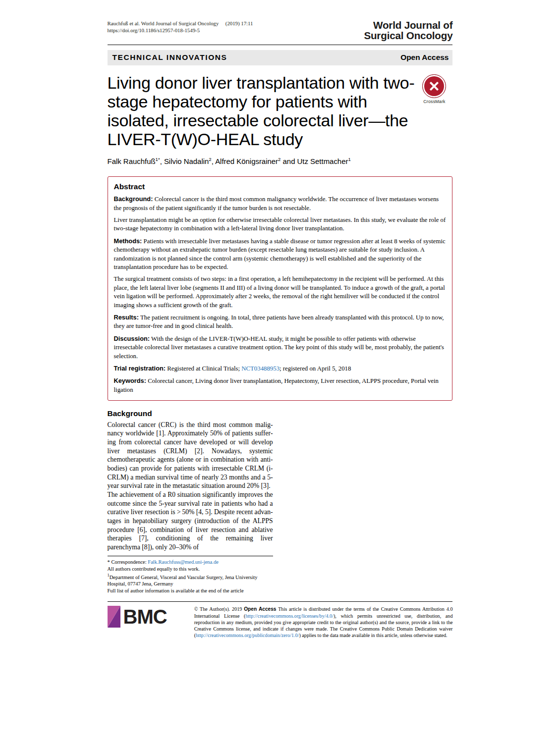Rauchfuß et al. World Journal of Surgical Oncology (2019) 17:11 https://doi.org/10.1186/s12957-018-1549-5
World Journal of Surgical Oncology
TECHNICAL INNOVATIONS
Open Access
CrossMark
Living donor liver transplantation with two-stage hepatectomy for patients with isolated, irresectable colorectal liver—the LIVER-T(W)O-HEAL study
Falk Rauchfuß1*, Silvio Nadalin2, Alfred Königsrainer2 and Utz Settmacher1
Abstract
Background: Colorectal cancer is the third most common malignancy worldwide. The occurrence of liver metastases worsens the prognosis of the patient significantly if the tumor burden is not resectable.
Liver transplantation might be an option for otherwise irresectable colorectal liver metastases. In this study, we evaluate the role of two-stage hepatectomy in combination with a left-lateral living donor liver transplantation.
Methods: Patients with irresectable liver metastases having a stable disease or tumor regression after at least 8 weeks of systemic chemotherapy without an extrahepatic tumor burden (except resectable lung metastases) are suitable for study inclusion. A randomization is not planned since the control arm (systemic chemotherapy) is well established and the superiority of the transplantation procedure has to be expected.
The surgical treatment consists of two steps: in a first operation, a left hemihepatectomy in the recipient will be performed. At this place, the left lateral liver lobe (segments II and III) of a living donor will be transplanted. To induce a growth of the graft, a portal vein ligation will be performed. Approximately after 2 weeks, the removal of the right hemiliver will be conducted if the control imaging shows a sufficient growth of the graft.
Results: The patient recruitment is ongoing. In total, three patients have been already transplanted with this protocol. Up to now, they are tumor-free and in good clinical health.
Discussion: With the design of the LIVER-T(W)O-HEAL study, it might be possible to offer patients with otherwise irresectable colorectal liver metastases a curative treatment option. The key point of this study will be, most probably, the patient's selection.
Trial registration: Registered at Clinical Trials; NCT03488953; registered on April 5, 2018
Keywords: Colorectal cancer, Living donor liver transplantation, Hepatectomy, Liver resection, ALPPS procedure, Portal vein ligation
Background
Colorectal cancer (CRC) is the third most common malignancy worldwide [1]. Approximately 50% of patients suffering from colorectal cancer have developed or will develop liver metastases (CRLM) [2]. Nowadays, systemic chemotherapeutic agents (alone or in combination with antibodies) can provide for patients with irresectable CRLM (i-CRLM) a median survival time of nearly 23 months and a 5-year survival rate in the metastatic situation around 20% [3].
The achievement of a R0 situation significantly improves the outcome since the 5-year survival rate in patients who had a curative liver resection is > 50% [4, 5]. Despite recent advantages in hepatobiliary surgery (introduction of the ALPPS procedure [6], combination of liver resection and ablative therapies [7], conditioning of the remaining liver parenchyma [8]), only 20–30% of
* Correspondence: Falk.Rauchfuss@med.uni-jena.de
All authors contributed equally to this work.
1Department of General, Visceral and Vascular Surgery, Jena University Hospital, 07747 Jena, Germany
Full list of author information is available at the end of the article
BMC
© The Author(s). 2019 Open Access This article is distributed under the terms of the Creative Commons Attribution 4.0 International License (http://creativecommons.org/licenses/by/4.0/), which permits unrestricted use, distribution, and reproduction in any medium, provided you give appropriate credit to the original author(s) and the source, provide a link to the Creative Commons license, and indicate if changes were made. The Creative Commons Public Domain Dedication waiver (http://creativecommons.org/publicdomain/zero/1.0/) applies to the data made available in this article, unless otherwise stated.